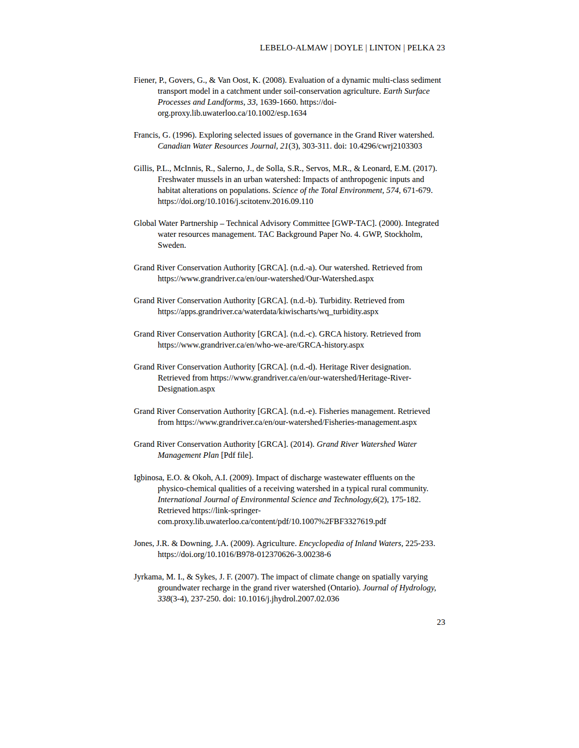LEBELO-ALMAW | DOYLE | LINTON | PELKA 23
Fiener, P., Govers, G., & Van Oost, K. (2008). Evaluation of a dynamic multi-class sediment transport model in a catchment under soil-conservation agriculture. Earth Surface Processes and Landforms, 33, 1639-1660. https://doi-org.proxy.lib.uwaterloo.ca/10.1002/esp.1634
Francis, G. (1996). Exploring selected issues of governance in the Grand River watershed. Canadian Water Resources Journal, 21(3), 303-311. doi: 10.4296/cwrj2103303
Gillis, P.L., McInnis, R., Salerno, J., de Solla, S.R., Servos, M.R., & Leonard, E.M. (2017). Freshwater mussels in an urban watershed: Impacts of anthropogenic inputs and habitat alterations on populations. Science of the Total Environment, 574, 671-679. https://doi.org/10.1016/j.scitotenv.2016.09.110
Global Water Partnership – Technical Advisory Committee [GWP-TAC]. (2000). Integrated water resources management. TAC Background Paper No. 4. GWP, Stockholm, Sweden.
Grand River Conservation Authority [GRCA]. (n.d.-a). Our watershed. Retrieved from https://www.grandriver.ca/en/our-watershed/Our-Watershed.aspx
Grand River Conservation Authority [GRCA]. (n.d.-b). Turbidity. Retrieved from https://apps.grandriver.ca/waterdata/kiwischarts/wq_turbidity.aspx
Grand River Conservation Authority [GRCA]. (n.d.-c). GRCA history. Retrieved from https://www.grandriver.ca/en/who-we-are/GRCA-history.aspx
Grand River Conservation Authority [GRCA]. (n.d.-d). Heritage River designation. Retrieved from https://www.grandriver.ca/en/our-watershed/Heritage-River-Designation.aspx
Grand River Conservation Authority [GRCA]. (n.d.-e). Fisheries management. Retrieved from https://www.grandriver.ca/en/our-watershed/Fisheries-management.aspx
Grand River Conservation Authority [GRCA]. (2014). Grand River Watershed Water Management Plan [Pdf file].
Igbinosa, E.O. & Okoh, A.I. (2009). Impact of discharge wastewater effluents on the physico-chemical qualities of a receiving watershed in a typical rural community. International Journal of Environmental Science and Technology,6(2), 175-182. Retrieved https://link-springer-com.proxy.lib.uwaterloo.ca/content/pdf/10.1007%2FBF3327619.pdf
Jones, J.R. & Downing, J.A. (2009). Agriculture. Encyclopedia of Inland Waters, 225-233. https://doi.org/10.1016/B978-012370626-3.00238-6
Jyrkama, M. I., & Sykes, J. F. (2007). The impact of climate change on spatially varying groundwater recharge in the grand river watershed (Ontario). Journal of Hydrology, 338(3-4), 237-250. doi: 10.1016/j.jhydrol.2007.02.036
23